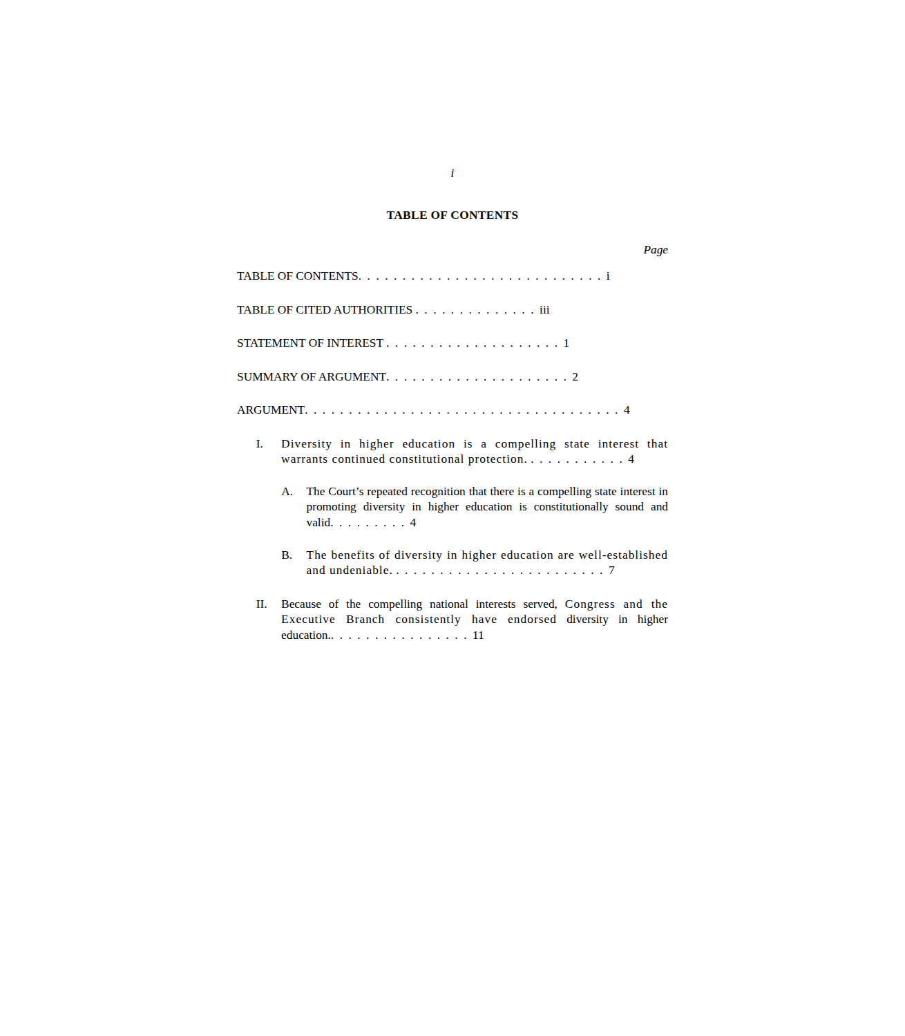i
TABLE OF CONTENTS
Page
TABLE OF CONTENTS. . . . . . . . . . . . . . . . . . . . . . . . . . . . i
TABLE OF CITED AUTHORITIES . . . . . . . . . . . . . . iii
STATEMENT OF INTEREST . . . . . . . . . . . . . . . . . . . . 1
SUMMARY OF ARGUMENT. . . . . . . . . . . . . . . . . . . . . 2
ARGUMENT. . . . . . . . . . . . . . . . . . . . . . . . . . . . . . . . . . . . 4
I. Diversity in higher education is a compelling state interest that warrants continued constitutional protection. . . . . . . . . . . . 4
A. The Court’s repeated recognition that there is a compelling state interest in promoting diversity in higher education is constitutionally sound and valid. . . . . . . . . 4
B. The benefits of diversity in higher education are well-established and undeniable. . . . . . . . . . . . . . . . . . . . . . . . . 7
II. Because of the compelling national interests served, Congress and the Executive Branch consistently have endorsed diversity in higher education.. . . . . . . . . . . . . . . . 11